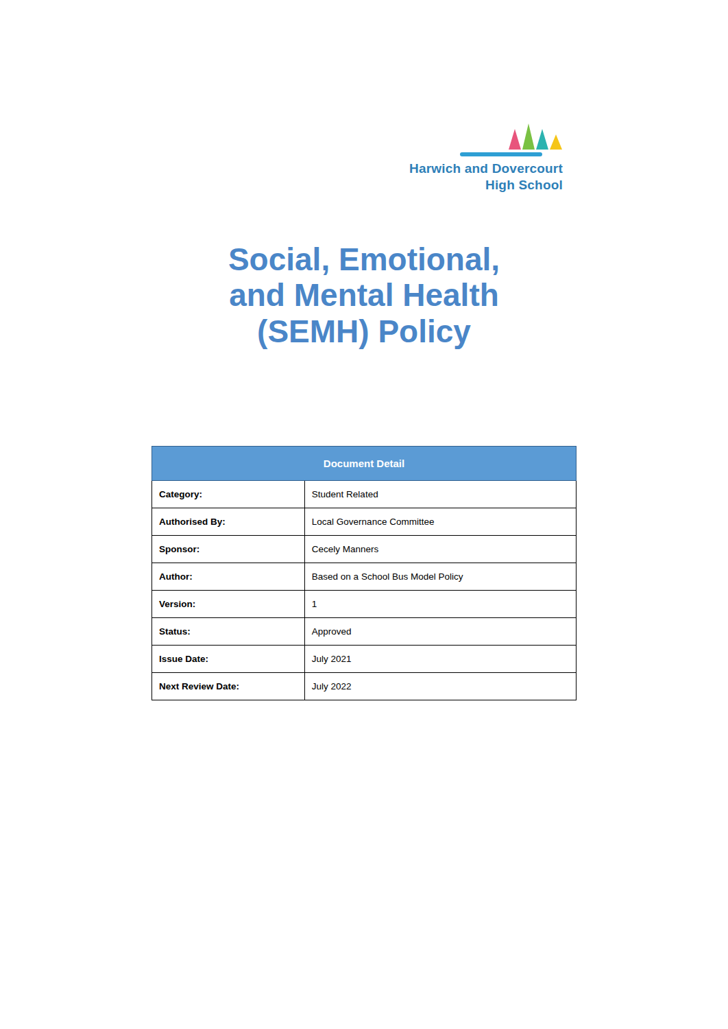Harwich and Dovercourt
High School
Social, Emotional,
and Mental Health
(SEMH) Policy
| Document Detail |
| --- |
| Category: | Student Related |
| Authorised By: | Local Governance Committee |
| Sponsor: | Cecely Manners |
| Author: | Based on a School Bus Model Policy |
| Version: | 1 |
| Status: | Approved |
| Issue Date: | July 2021 |
| Next Review Date: | July 2022 |